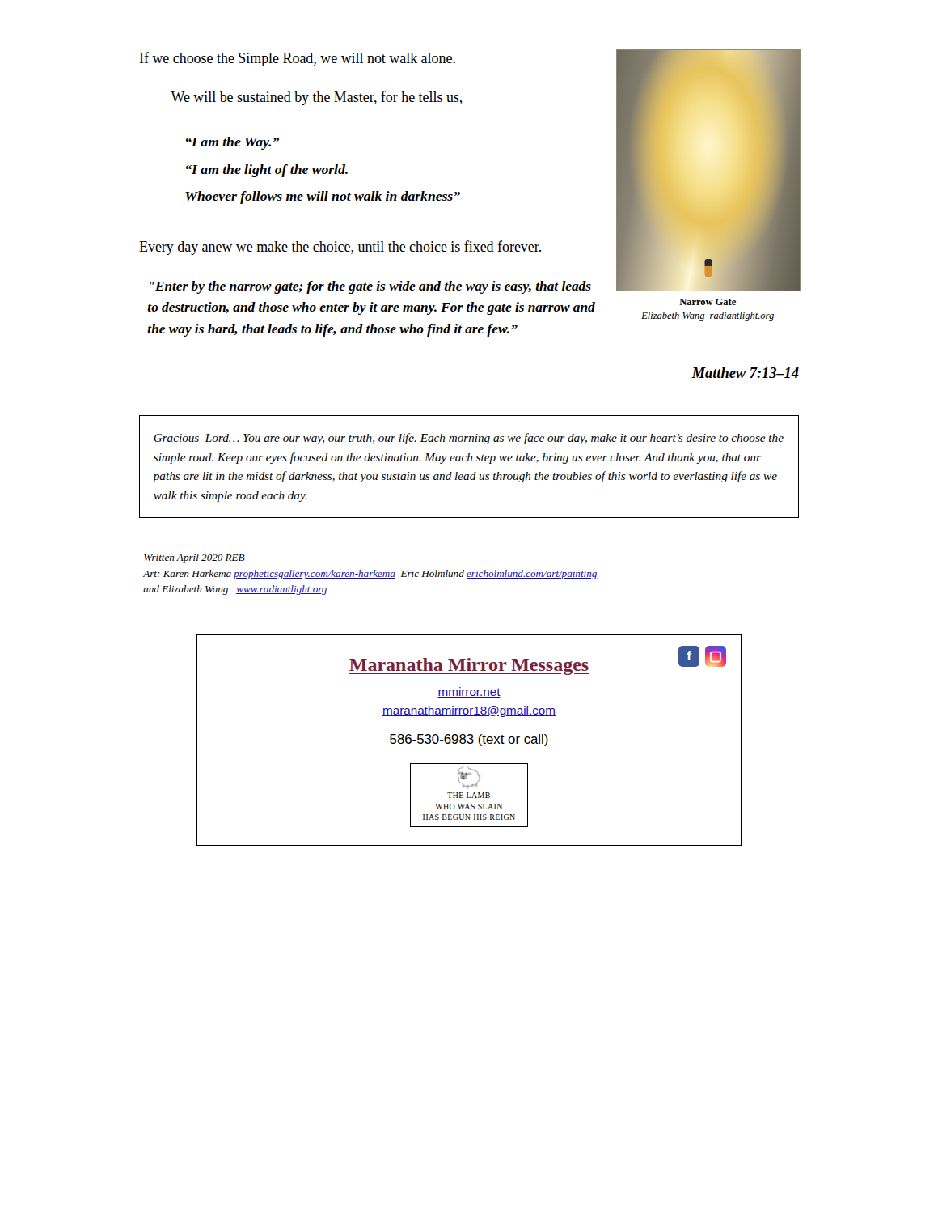Narrow Gate Elizabeth Wang radiantlight.org
If we choose the Simple Road, we will not walk alone.
We will be sustained by the Master, for he tells us,
“I am the Way.”
“I am the light of the world.
Whoever follows me will not walk in darkness”
Every day anew we make the choice, until the choice is fixed forever.
"Enter by the narrow gate; for the gate is wide and the way is easy, that leads to destruction, and those who enter by it are many. For the gate is narrow and the way is hard, that leads to life, and those who find it are few.”
Matthew 7:13–14
Gracious Lord… You are our way, our truth, our life. Each morning as we face our day, make it our heart’s desire to choose the simple road. Keep our eyes focused on the destination. May each step we take, bring us ever closer. And thank you, that our paths are lit in the midst of darkness, that you sustain us and lead us through the troubles of this world to everlasting life as we walk this simple road each day.
Written April 2020 REB
Art: Karen Harkema propheticsgallery.com/karen-harkema Eric Holmlund ericholmlund.com/art/painting
and Elizabeth Wang www.radiantlight.org
f ▢
Maranatha Mirror Messages
mmirror.net maranathamirror18@gmail.com
586-530-6983 (text or call)
🐑
THE LAMB
WHO WAS SLAIN
HAS BEGUN HIS REIGN